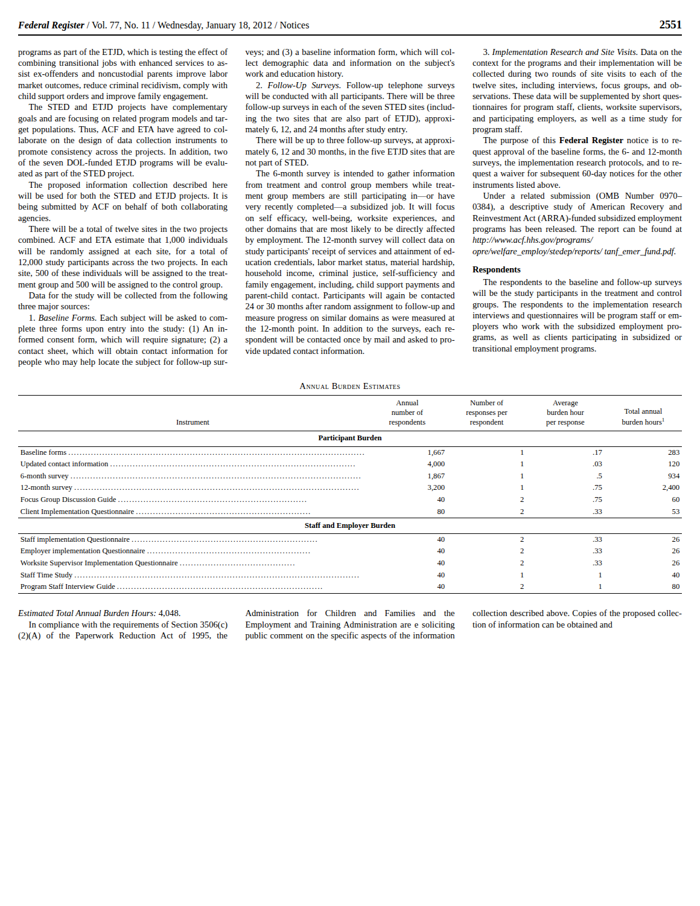Federal Register / Vol. 77, No. 11 / Wednesday, January 18, 2012 / Notices
2551
programs as part of the ETJD, which is testing the effect of combining transitional jobs with enhanced services to assist ex-offenders and noncustodial parents improve labor market outcomes, reduce criminal recidivism, comply with child support orders and improve family engagement.
The STED and ETJD projects have complementary goals and are focusing on related program models and target populations. Thus, ACF and ETA have agreed to collaborate on the design of data collection instruments to promote consistency across the projects. In addition, two of the seven DOL-funded ETJD programs will be evaluated as part of the STED project.
The proposed information collection described here will be used for both the STED and ETJD projects. It is being submitted by ACF on behalf of both collaborating agencies.
There will be a total of twelve sites in the two projects combined. ACF and ETA estimate that 1,000 individuals will be randomly assigned at each site, for a total of 12,000 study participants across the two projects. In each site, 500 of these individuals will be assigned to the treatment group and 500 will be assigned to the control group.
Data for the study will be collected from the following three major sources:
1. Baseline Forms. Each subject will be asked to complete three forms upon entry into the study: (1) An informed consent form, which will require signature; (2) a contact sheet, which will obtain contact information for people who may help locate the subject for follow-up surveys; and (3) a baseline information form, which will collect demographic data and information on the subject's work and education history.
2. Follow-Up Surveys. Follow-up telephone surveys will be conducted with all participants. There will be three follow-up surveys in each of the seven STED sites (including the two sites that are also part of ETJD), approximately 6, 12, and 24 months after study entry.
There will be up to three follow-up surveys, at approximately 6, 12 and 30 months, in the five ETJD sites that are not part of STED.
The 6-month survey is intended to gather information from treatment and control group members while treatment group members are still participating in—or have very recently completed—a subsidized job. It will focus on self efficacy, well-being, worksite experiences, and other domains that are most likely to be directly affected by employment. The 12-month survey will collect data on study participants' receipt of services and attainment of education credentials, labor market status, material hardship, household income, criminal justice, self-sufficiency and family engagement, including, child support payments and parent-child contact. Participants will again be contacted 24 or 30 months after random assignment to follow-up and measure progress on similar domains as were measured at the 12-month point. In addition to the surveys, each respondent will be contacted once by mail and asked to provide updated contact information.
3. Implementation Research and Site Visits. Data on the context for the programs and their implementation will be collected during two rounds of site visits to each of the twelve sites, including interviews, focus groups, and observations. These data will be supplemented by short questionnaires for program staff, clients, worksite supervisors, and participating employers, as well as a time study for program staff.
The purpose of this Federal Register notice is to request approval of the baseline forms, the 6- and 12-month surveys, the implementation research protocols, and to request a waiver for subsequent 60-day notices for the other instruments listed above.
Under a related submission (OMB Number 0970–0384), a descriptive study of American Recovery and Reinvestment Act (ARRA)-funded subsidized employment programs has been released. The report can be found at http://www.acf.hhs.gov/programs/ opre/welfare_employ/stedep/reports/ tanf_emer_fund.pdf.
Respondents
The respondents to the baseline and follow-up surveys will be the study participants in the treatment and control groups. The respondents to the implementation research interviews and questionnaires will be program staff or employers who work with the subsidized employment programs, as well as clients participating in subsidized or transitional employment programs.
Annual Burden Estimates
| Instrument | Annual number of respondents | Number of responses per respondent | Average burden hour per response | Total annual burden hours 1 |
| --- | --- | --- | --- | --- |
| Participant Burden |
| Baseline forms ......................................................................................................... | 1,667 | 1 | .17 | 283 |
| Updated contact information ....................................................................................... | 4,000 | 1 | .03 | 120 |
| 6-month survey ....................................................................................................... | 1,867 | 1 | .5 | 934 |
| 12-month survey ..................................................................................................... | 3,200 | 1 | .75 | 2,400 |
| Focus Group Discussion Guide ................................................................... | 40 | 2 | .75 | 60 |
| Client Implementation Questionnaire .............................................................. | 80 | 2 | .33 | 53 |
| Staff and Employer Burden |
| Staff implementation Questionnaire .................................................................. | 40 | 2 | .33 | 26 |
| Employer implementation Questionnaire .......................................................... | 40 | 2 | .33 | 26 |
| Worksite Supervisor Implementation Questionnaire ......................................... | 40 | 2 | .33 | 26 |
| Staff Time Study ..................................................................................................... | 40 | 1 | 1 | 40 |
| Program Staff Interview Guide ......................................................................... | 40 | 2 | 1 | 80 |
Estimated Total Annual Burden Hours: 4,048.
In compliance with the requirements of Section 3506(c)(2)(A) of the Paperwork Reduction Act of 1995, the Administration for Children and Families and the Employment and Training Administration are e soliciting public comment on the specific aspects of the information collection described above. Copies of the proposed collection of information can be obtained and